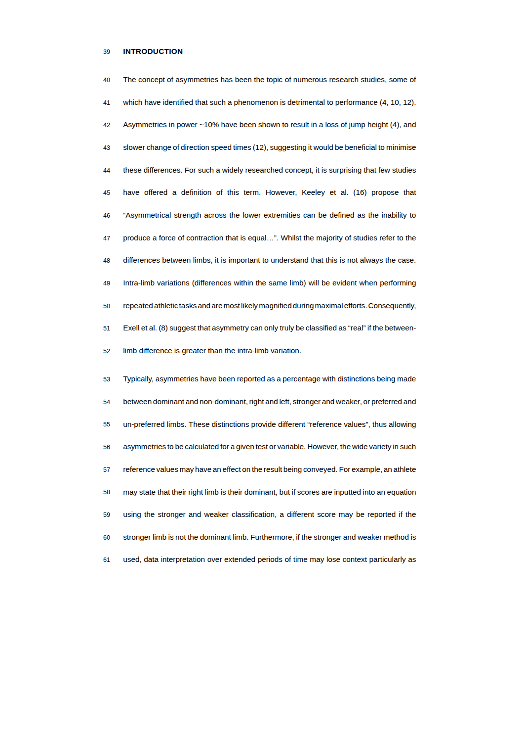39
INTRODUCTION
40
The concept of asymmetries has been the topic of numerous research studies, some of
41
which have identified that such aphenomenon is detrimental to performance(4, 10, 12).
42
Asymmetries in power~10% have been shown to result in aloss of jump height(4), and
43
slower change of direction speed times(12), suggesting it would be beneficial to minimise
44
these differences. For such awidely researched concept, it is surprising that few studies
45
have offered adefinition of this term. However, Keeley et al.(16) propose that
46
“Asymmetrical strength across the lower extremities can be defined as the inability to
47
produce aforce of contraction that is equal…”. Whilst the majority of studies refer to the
48
differences between limbs, it is important to understand that this is not always the case.
49
Intra-limb variations(differences within the same limb) will be evident when performing
50
repeated athletic tasks and are most likely magnified during maximal efforts. Consequently,
51
Exell et al.(8) suggest that asymmetry can only truly be classified as“real”if the between-
52
limb difference is greater than the intra-limb variation.
53
Typically, asymmetries have been reported as apercentage with distinctions being made
54
between dominant and non-dominant, right and left, stronger and weaker, or preferred and
55
un-preferred limbs. These distinctions provide different“reference values”, thus allowing
56
asymmetries to be calculated for agiven test or variable. However, the wide variety in such
57
reference values may have an effect on the result being conveyed. For example, an athlete
58
may state that their right limb is their dominant, but if scores are inputted into an equation
59
using the stronger and weaker classification, adifferent score may be reported if the
60
stronger limb is not the dominant limb. Furthermore, if the stronger and weaker method is
61
used, data interpretation over extended periods of time may lose context particularly as